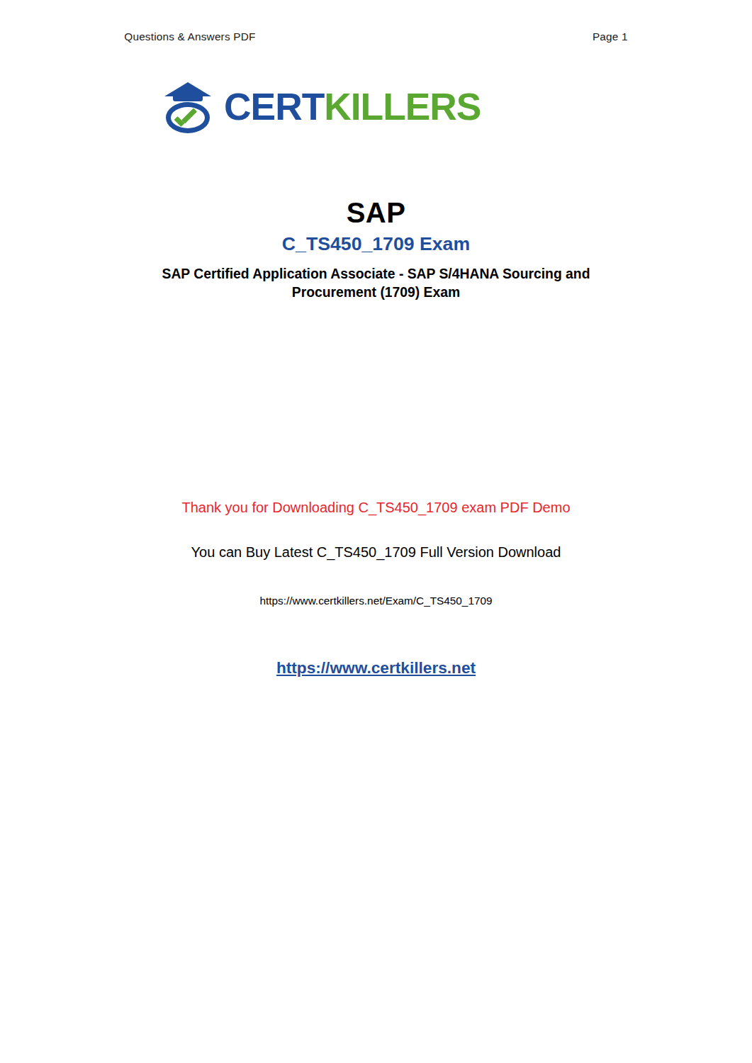Questions & Answers PDF Page 1
CERT KILLERS
SAP
C_TS450_1709 Exam
SAP Certified Application Associate - SAP S/4HANA Sourcing and Procurement (1709) Exam
Thank you for Downloading C_TS450_1709 exam PDF Demo
You can Buy Latest C_TS450_1709 Full Version Download
https://www.certkillers.net/Exam/C_TS450_1709
https://www.certkillers.net